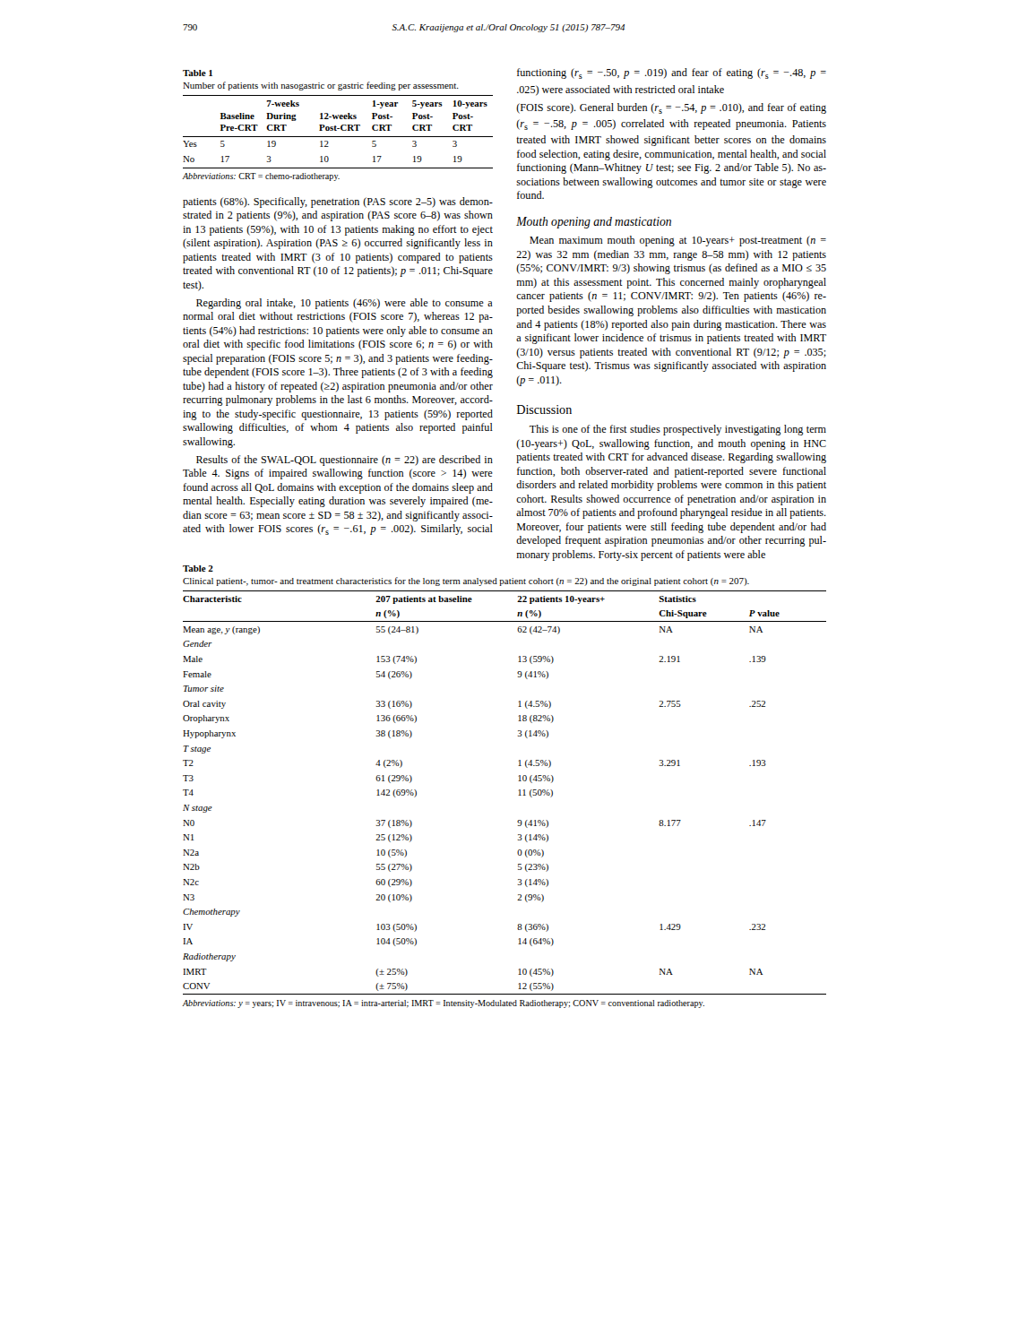790
S.A.C. Kraaijenga et al./Oral Oncology 51 (2015) 787–794
Table 1 Number of patients with nasogastric or gastric feeding per assessment.
| | Baseline Pre-CRT | 7-weeks During CRT | 12-weeks Post-CRT | 1-year Post-CRT | 5-years Post-CRT | 10-years Post-CRT |
| --- | --- | --- | --- | --- | --- | --- |
| Yes | 5 | 19 | 12 | 5 | 3 | 3 |
| No | 17 | 3 | 10 | 17 | 19 | 19 |
Abbreviations: CRT = chemo-radiotherapy.
patients (68%). Specifically, penetration (PAS score 2–5) was demonstrated in 2 patients (9%), and aspiration (PAS score 6–8) was shown in 13 patients (59%), with 10 of 13 patients making no effort to eject (silent aspiration). Aspiration (PAS ≥ 6) occurred significantly less in patients treated with IMRT (3 of 10 patients) compared to patients treated with conventional RT (10 of 12 patients); p = .011; Chi-Square test).
Regarding oral intake, 10 patients (46%) were able to consume a normal oral diet without restrictions (FOIS score 7), whereas 12 patients (54%) had restrictions: 10 patients were only able to consume an oral diet with specific food limitations (FOIS score 6; n = 6) or with special preparation (FOIS score 5; n = 3), and 3 patients were feeding-tube dependent (FOIS score 1–3). Three patients (2 of 3 with a feeding tube) had a history of repeated (≥2) aspiration pneumonia and/or other recurring pulmonary problems in the last 6 months. Moreover, according to the study-specific questionnaire, 13 patients (59%) reported swallowing difficulties, of whom 4 patients also reported painful swallowing.
Results of the SWAL-QOL questionnaire (n = 22) are described in Table 4. Signs of impaired swallowing function (score > 14) were found across all QoL domains with exception of the domains sleep and mental health. Especially eating duration was severely impaired (median score = 63; mean score ± SD = 58 ± 32), and significantly associated with lower FOIS scores (rs = −.61, p = .002). Similarly, social functioning (rs = −.50, p = .019) and fear of eating (rs = −.48, p = .025) were associated with restricted oral intake
(FOIS score). General burden (rs = −.54, p = .010), and fear of eating (rs = −.58, p = .005) correlated with repeated pneumonia. Patients treated with IMRT showed significant better scores on the domains food selection, eating desire, communication, mental health, and social functioning (Mann–Whitney U test; see Fig. 2 and/or Table 5). No associations between swallowing outcomes and tumor site or stage were found.
Mouth opening and mastication
Mean maximum mouth opening at 10-years+ post-treatment (n = 22) was 32 mm (median 33 mm, range 8–58 mm) with 12 patients (55%; CONV/IMRT: 9/3) showing trismus (as defined as a MIO ≤ 35 mm) at this assessment point. This concerned mainly oropharyngeal cancer patients (n = 11; CONV/IMRT: 9/2). Ten patients (46%) reported besides swallowing problems also difficulties with mastication and 4 patients (18%) reported also pain during mastication. There was a significant lower incidence of trismus in patients treated with IMRT (3/10) versus patients treated with conventional RT (9/12; p = .035; Chi-Square test). Trismus was significantly associated with aspiration (p = .011).
Discussion
This is one of the first studies prospectively investigating long term (10-years+) QoL, swallowing function, and mouth opening in HNC patients treated with CRT for advanced disease. Regarding swallowing function, both observer-rated and patient-reported severe functional disorders and related morbidity problems were common in this patient cohort. Results showed occurrence of penetration and/or aspiration in almost 70% of patients and profound pharyngeal residue in all patients. Moreover, four patients were still feeding tube dependent and/or had developed frequent aspiration pneumonias and/or other recurring pulmonary problems. Forty-six percent of patients were able
Table 2 Clinical patient-, tumor- and treatment characteristics for the long term analysed patient cohort (n = 22) and the original patient cohort (n = 207).
| Characteristic | 207 patients at baseline | 22 patients 10-years+ | Statistics |
| --- | --- | --- | --- |
| | n (%) | n (%) | Chi-Square | P value |
| Mean age, y (range) | 55 (24–81) | 62 (42–74) | NA | NA |
| Gender |
| Male | 153 (74%) | 13 (59%) | 2.191 | .139 |
| Female | 54 (26%) | 9 (41%) | | |
| Tumor site |
| Oral cavity | 33 (16%) | 1 (4.5%) | 2.755 | .252 |
| Oropharynx | 136 (66%) | 18 (82%) | | |
| Hypopharynx | 38 (18%) | 3 (14%) | | |
| T stage |
| T2 | 4 (2%) | 1 (4.5%) | 3.291 | .193 |
| T3 | 61 (29%) | 10 (45%) | | |
| T4 | 142 (69%) | 11 (50%) | | |
| N stage |
| N0 | 37 (18%) | 9 (41%) | 8.177 | .147 |
| N1 | 25 (12%) | 3 (14%) | | |
| N2a | 10 (5%) | 0 (0%) | | |
| N2b | 55 (27%) | 5 (23%) | | |
| N2c | 60 (29%) | 3 (14%) | | |
| N3 | 20 (10%) | 2 (9%) | | |
| Chemotherapy |
| IV | 103 (50%) | 8 (36%) | 1.429 | .232 |
| IA | 104 (50%) | 14 (64%) | | |
| Radiotherapy |
| IMRT | (± 25%) | 10 (45%) | NA | NA |
| CONV | (± 75%) | 12 (55%) | | |
Abbreviations: y = years; IV = intravenous; IA = intra-arterial; IMRT = Intensity-Modulated Radiotherapy; CONV = conventional radiotherapy.